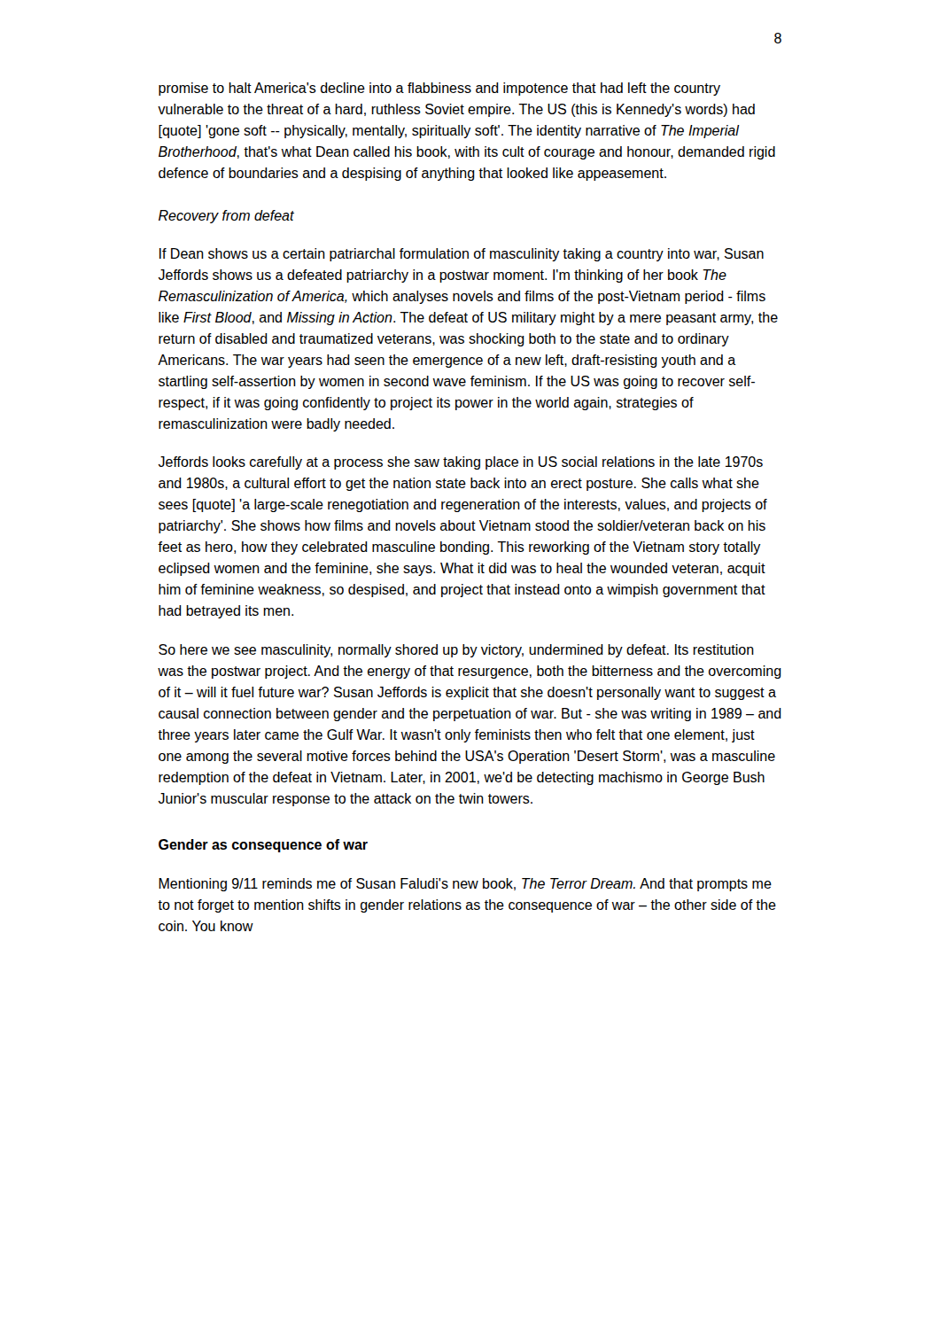8
promise to halt America's decline into a flabbiness and impotence that had left the country vulnerable to the threat of a hard, ruthless Soviet empire. The US (this is Kennedy's words) had [quote] 'gone soft -- physically, mentally, spiritually soft'. The identity narrative of The Imperial Brotherhood, that's what Dean called his book, with its cult of courage and honour, demanded rigid defence of boundaries and a despising of anything that looked like appeasement.
Recovery from defeat
If Dean shows us a certain patriarchal formulation of masculinity taking a country into war, Susan Jeffords shows us a defeated patriarchy in a postwar moment. I'm thinking of her book The Remasculinization of America, which analyses novels and films of the post-Vietnam period - films like First Blood, and Missing in Action. The defeat of US military might by a mere peasant army, the return of disabled and traumatized veterans, was shocking both to the state and to ordinary Americans. The war years had seen the emergence of a new left, draft-resisting youth and a startling self-assertion by women in second wave feminism. If the US was going to recover self-respect, if it was going confidently to project its power in the world again, strategies of remasculinization were badly needed.
Jeffords looks carefully at a process she saw taking place in US social relations in the late 1970s and 1980s, a cultural effort to get the nation state back into an erect posture. She calls what she sees [quote] 'a large-scale renegotiation and regeneration of the interests, values, and projects of patriarchy'. She shows how films and novels about Vietnam stood the soldier/veteran back on his feet as hero, how they celebrated masculine bonding. This reworking of the Vietnam story totally eclipsed women and the feminine, she says. What it did was to heal the wounded veteran, acquit him of feminine weakness, so despised, and project that instead onto a wimpish government that had betrayed its men.
So here we see masculinity, normally shored up by victory, undermined by defeat. Its restitution was the postwar project. And the energy of that resurgence, both the bitterness and the overcoming of it – will it fuel future war? Susan Jeffords is explicit that she doesn't personally want to suggest a causal connection between gender and the perpetuation of war. But - she was writing in 1989 – and three years later came the Gulf War. It wasn't only feminists then who felt that one element, just one among the several motive forces behind the USA's Operation 'Desert Storm', was a masculine redemption of the defeat in Vietnam. Later, in 2001, we'd be detecting machismo in George Bush Junior's muscular response to the attack on the twin towers.
Gender as consequence of war
Mentioning 9/11 reminds me of Susan Faludi's new book, The Terror Dream. And that prompts me to not forget to mention shifts in gender relations as the consequence of war – the other side of the coin. You know